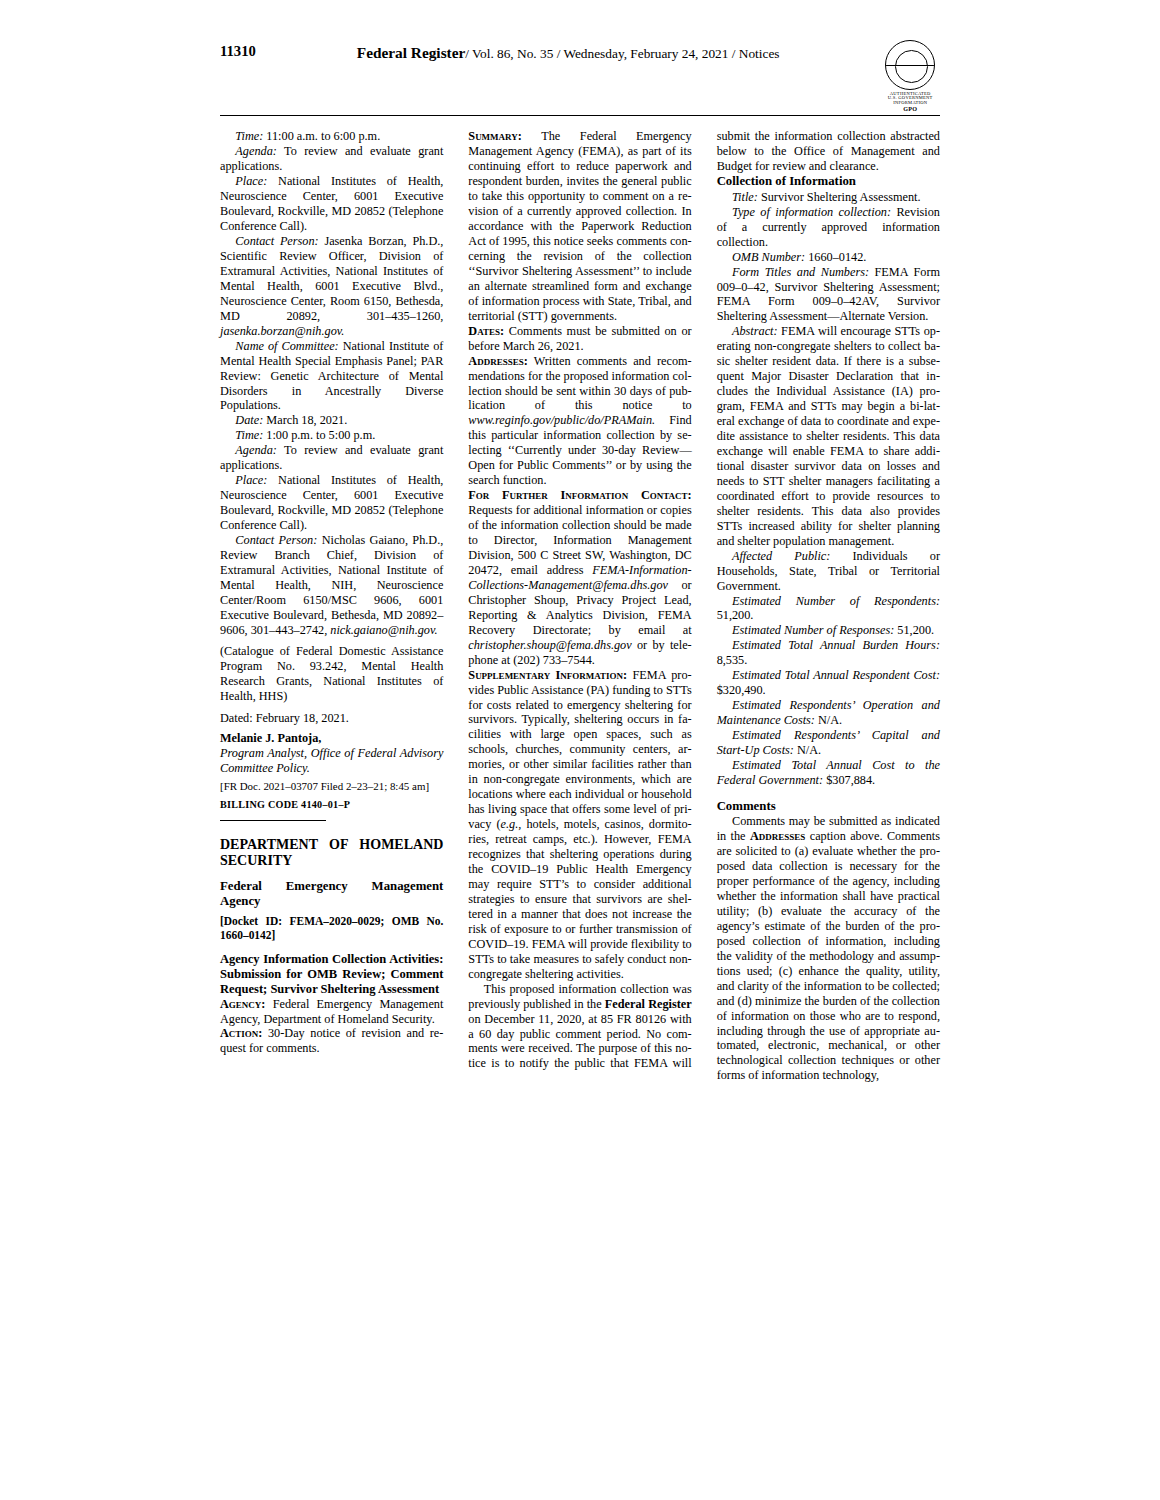11310
Federal Register/ Vol. 86, No. 35 / Wednesday, February 24, 2021 / Notices
Authenticated
U.S. Government
Information
GPO
Time: 11:00 a.m. to 6:00 p.m.
Agenda: To review and evaluate grant applications.
Place: National Institutes of Health, Neuroscience Center, 6001 Executive Boulevard, Rockville, MD 20852 (Telephone Conference Call).
Contact Person: Jasenka Borzan, Ph.D., Scientific Review Officer, Division of Extramural Activities, National Institutes of Mental Health, 6001 Executive Blvd., Neuroscience Center, Room 6150, Bethesda, MD 20892, 301–435–1260, jasenka.borzan@nih.gov.
Name of Committee: National Institute of Mental Health Special Emphasis Panel; PAR Review: Genetic Architecture of Mental Disorders in Ancestrally Diverse Populations.
Date: March 18, 2021.
Time: 1:00 p.m. to 5:00 p.m.
Agenda: To review and evaluate grant applications.
Place: National Institutes of Health, Neuroscience Center, 6001 Executive Boulevard, Rockville, MD 20852 (Telephone Conference Call).
Contact Person: Nicholas Gaiano, Ph.D., Review Branch Chief, Division of Extramural Activities, National Institute of Mental Health, NIH, Neuroscience Center/Room 6150/MSC 9606, 6001 Executive Boulevard, Bethesda, MD 20892–9606, 301–443–2742, nick.gaiano@nih.gov.
(Catalogue of Federal Domestic Assistance Program No. 93.242, Mental Health Research Grants, National Institutes of Health, HHS)
Dated: February 18, 2021.
Melanie J. Pantoja,
Program Analyst, Office of Federal Advisory Committee Policy.
[FR Doc. 2021–03707 Filed 2–23–21; 8:45 am]
BILLING CODE 4140–01–P
DEPARTMENT OF HOMELAND SECURITY
Federal Emergency Management Agency
[Docket ID: FEMA–2020–0029; OMB No. 1660–0142]
Agency Information Collection Activities: Submission for OMB Review; Comment Request; Survivor Sheltering Assessment
Agency: Federal Emergency Management Agency, Department of Homeland Security.
Action: 30-Day notice of revision and request for comments.
Summary: The Federal Emergency Management Agency (FEMA), as part of its continuing effort to reduce paperwork and respondent burden, invites the general public to take this opportunity to comment on a revision of a currently approved collection. In accordance with the Paperwork Reduction Act of 1995, this notice seeks comments concerning the revision of the collection ‘‘Survivor Sheltering Assessment’’ to include an alternate streamlined form and exchange of information process with State, Tribal, and territorial (STT) governments.
Dates: Comments must be submitted on or before March 26, 2021.
Addresses: Written comments and recommendations for the proposed information collection should be sent within 30 days of publication of this notice to www.reginfo.gov/public/do/PRAMain. Find this particular information collection by selecting ‘‘Currently under 30-day Review—Open for Public Comments’’ or by using the search function.
For Further Information Contact: Requests for additional information or copies of the information collection should be made to Director, Information Management Division, 500 C Street SW, Washington, DC 20472, email address FEMA-Information-Collections-Management@fema.dhs.gov or Christopher Shoup, Privacy Project Lead, Reporting & Analytics Division, FEMA Recovery Directorate; by email at christopher.shoup@fema.dhs.gov or by telephone at (202) 733–7544.
Supplementary Information: FEMA provides Public Assistance (PA) funding to STTs for costs related to emergency sheltering for survivors. Typically, sheltering occurs in facilities with large open spaces, such as schools, churches, community centers, armories, or other similar facilities rather than in non-congregate environments, which are locations where each individual or household has living space that offers some level of privacy (e.g., hotels, motels, casinos, dormitories, retreat camps, etc.). However, FEMA recognizes that sheltering operations during the COVID–19 Public Health Emergency may require STT’s to consider additional strategies to ensure that survivors are sheltered in a manner that does not increase the risk of exposure to or further transmission of COVID–19. FEMA will provide flexibility to STTs to take measures to safely conduct non-congregate sheltering activities.
This proposed information collection was previously published in the Federal Register on December 11, 2020, at 85 FR 80126 with a 60 day public comment period. No comments were received. The purpose of this notice is to notify the public that FEMA will submit the information collection abstracted below to the Office of Management and Budget for review and clearance.
Collection of Information
Title: Survivor Sheltering Assessment.
Type of information collection: Revision of a currently approved information collection.
OMB Number: 1660–0142.
Form Titles and Numbers: FEMA Form 009–0–42, Survivor Sheltering Assessment; FEMA Form 009–0–42AV, Survivor Sheltering Assessment—Alternate Version.
Abstract: FEMA will encourage STTs operating non-congregate shelters to collect basic shelter resident data. If there is a subsequent Major Disaster Declaration that includes the Individual Assistance (IA) program, FEMA and STTs may begin a bi-lateral exchange of data to coordinate and expedite assistance to shelter residents. This data exchange will enable FEMA to share additional disaster survivor data on losses and needs to STT shelter managers facilitating a coordinated effort to provide resources to shelter residents. This data also provides STTs increased ability for shelter planning and shelter population management.
Affected Public: Individuals or Households, State, Tribal or Territorial Government.
Estimated Number of Respondents: 51,200.
Estimated Number of Responses: 51,200.
Estimated Total Annual Burden Hours: 8,535.
Estimated Total Annual Respondent Cost: $320,490.
Estimated Respondents’ Operation and Maintenance Costs: N/A.
Estimated Respondents’ Capital and Start-Up Costs: N/A.
Estimated Total Annual Cost to the Federal Government: $307,884.
Comments
Comments may be submitted as indicated in the Addresses caption above. Comments are solicited to (a) evaluate whether the proposed data collection is necessary for the proper performance of the agency, including whether the information shall have practical utility; (b) evaluate the accuracy of the agency’s estimate of the burden of the proposed collection of information, including the validity of the methodology and assumptions used; (c) enhance the quality, utility, and clarity of the information to be collected; and (d) minimize the burden of the collection of information on those who are to respond, including through the use of appropriate automated, electronic, mechanical, or other technological collection techniques or other forms of information technology,